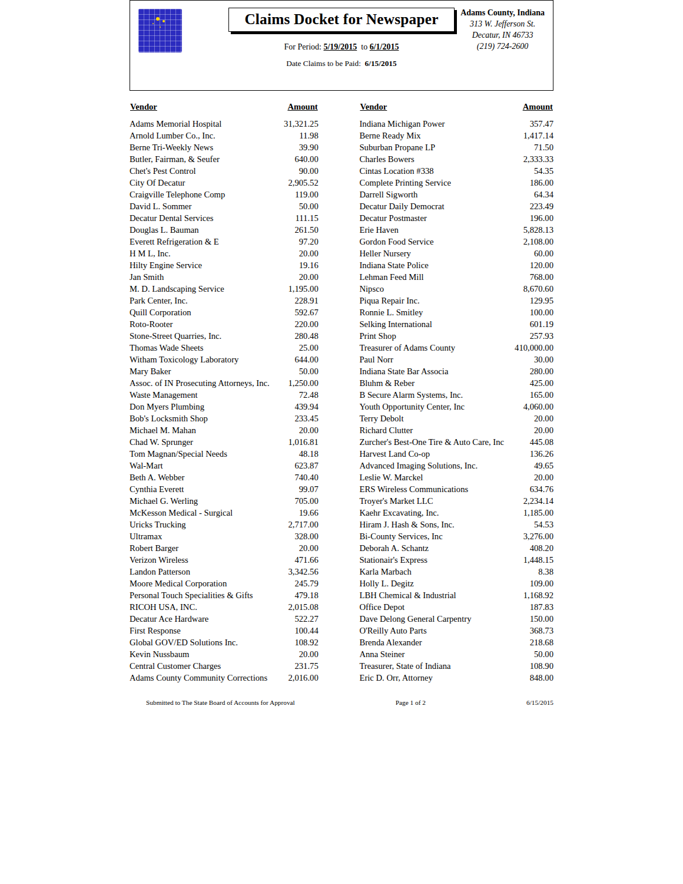Adams County, Indiana
313 W. Jefferson St.
Decatur, IN 46733
(219) 724-2600
Claims Docket for Newspaper
For Period: 5/19/2015 to 6/1/2015
Date Claims to be Paid: 6/15/2015
| Vendor | Amount | | Vendor | Amount |
| --- | --- | --- | --- | --- |
| Adams Memorial Hospital | 31,321.25 | | Indiana Michigan Power | 357.47 |
| Arnold Lumber Co., Inc. | 11.98 | | Berne Ready Mix | 1,417.14 |
| Berne Tri-Weekly News | 39.90 | | Suburban Propane LP | 71.50 |
| Butler, Fairman, & Seufer | 640.00 | | Charles Bowers | 2,333.33 |
| Chet's Pest Control | 90.00 | | Cintas Location #338 | 54.35 |
| City Of Decatur | 2,905.52 | | Complete Printing Service | 186.00 |
| Craigville Telephone Comp | 119.00 | | Darrell Sigworth | 64.34 |
| David L. Sommer | 50.00 | | Decatur Daily Democrat | 223.49 |
| Decatur Dental Services | 111.15 | | Decatur Postmaster | 196.00 |
| Douglas L. Bauman | 261.50 | | Erie Haven | 5,828.13 |
| Everett Refrigeration & E | 97.20 | | Gordon Food Service | 2,108.00 |
| H M L, Inc. | 20.00 | | Heller Nursery | 60.00 |
| Hilty Engine Service | 19.16 | | Indiana State Police | 120.00 |
| Jan Smith | 20.00 | | Lehman Feed Mill | 768.00 |
| M. D. Landscaping Service | 1,195.00 | | Nipsco | 8,670.60 |
| Park Center, Inc. | 228.91 | | Piqua Repair Inc. | 129.95 |
| Quill Corporation | 592.67 | | Ronnie L. Smitley | 100.00 |
| Roto-Rooter | 220.00 | | Selking International | 601.19 |
| Stone-Street Quarries, Inc. | 280.48 | | Print Shop | 257.93 |
| Thomas Wade Sheets | 25.00 | | Treasurer of Adams County | 410,000.00 |
| Witham Toxicology Laboratory | 644.00 | | Paul Norr | 30.00 |
| Mary Baker | 50.00 | | Indiana State Bar Associa | 280.00 |
| Assoc. of IN Prosecuting Attorneys, Inc. | 1,250.00 | | Bluhm & Reber | 425.00 |
| Waste Management | 72.48 | | B Secure Alarm Systems, Inc. | 165.00 |
| Don Myers Plumbing | 439.94 | | Youth Opportunity Center, Inc | 4,060.00 |
| Bob's Locksmith Shop | 233.45 | | Terry Debolt | 20.00 |
| Michael M. Mahan | 20.00 | | Richard Clutter | 20.00 |
| Chad W. Sprunger | 1,016.81 | | Zurcher's Best-One Tire & Auto Care, Inc | 445.08 |
| Tom Magnan/Special Needs | 48.18 | | Harvest Land Co-op | 136.26 |
| Wal-Mart | 623.87 | | Advanced Imaging Solutions, Inc. | 49.65 |
| Beth A. Webber | 740.40 | | Leslie W. Marckel | 20.00 |
| Cynthia Everett | 99.07 | | ERS Wireless Communications | 634.76 |
| Michael G. Werling | 705.00 | | Troyer's Market LLC | 2,234.14 |
| McKesson Medical - Surgical | 19.66 | | Kaehr Excavating, Inc. | 1,185.00 |
| Uricks Trucking | 2,717.00 | | Hiram J. Hash & Sons, Inc. | 54.53 |
| Ultramax | 328.00 | | Bi-County Services, Inc | 3,276.00 |
| Robert Barger | 20.00 | | Deborah A. Schantz | 408.20 |
| Verizon Wireless | 471.66 | | Stationair's Express | 1,448.15 |
| Landon Patterson | 3,342.56 | | Karla Marbach | 8.38 |
| Moore Medical Corporation | 245.79 | | Holly L. Degitz | 109.00 |
| Personal Touch Specialities & Gifts | 479.18 | | LBH Chemical & Industrial | 1,168.92 |
| RICOH USA, INC. | 2,015.08 | | Office Depot | 187.83 |
| Decatur Ace Hardware | 522.27 | | Dave Delong General Carpentry | 150.00 |
| First Response | 100.44 | | O'Reilly Auto Parts | 368.73 |
| Global GOV/ED Solutions Inc. | 108.92 | | Brenda Alexander | 218.68 |
| Kevin Nussbaum | 20.00 | | Anna Steiner | 50.00 |
| Central Customer Charges | 231.75 | | Treasurer, State of Indiana | 108.90 |
| Adams County Community Corrections | 2,016.00 | | Eric D. Orr, Attorney | 848.00 |
Submitted to The State Board of Accounts for Approval
Page 1 of 2
6/15/2015